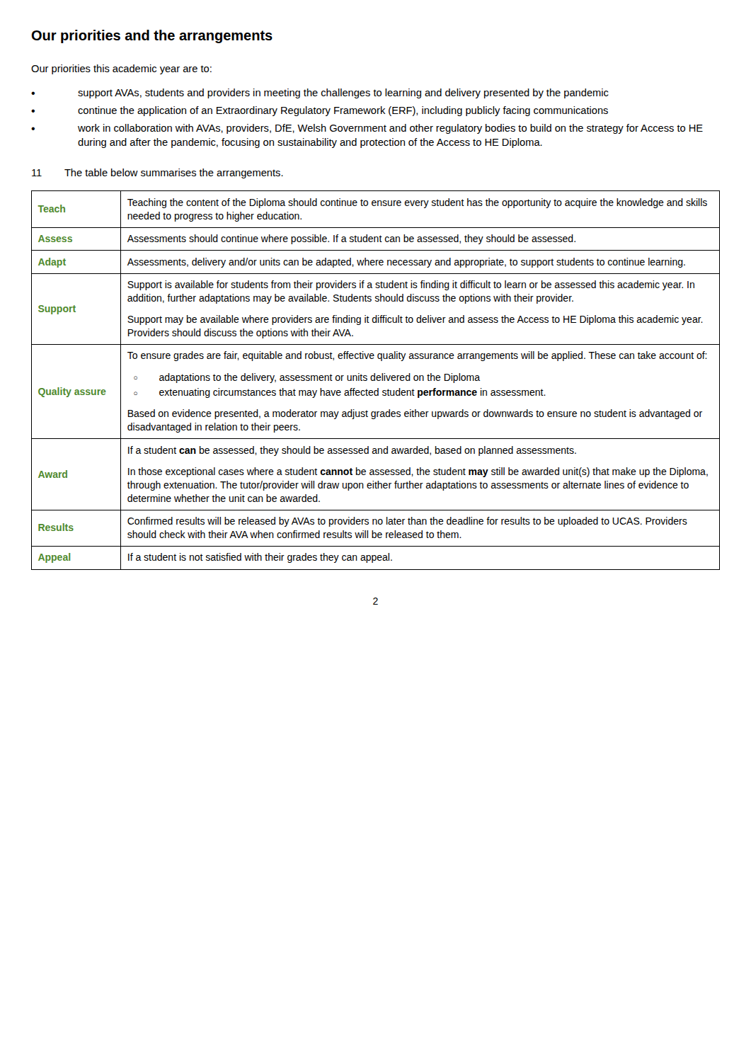Our priorities and the arrangements
Our priorities this academic year are to:
support AVAs, students and providers in meeting the challenges to learning and delivery presented by the pandemic
continue the application of an Extraordinary Regulatory Framework (ERF), including publicly facing communications
work in collaboration with AVAs, providers, DfE, Welsh Government and other regulatory bodies to build on the strategy for Access to HE during and after the pandemic, focusing on sustainability and protection of the Access to HE Diploma.
11 The table below summarises the arrangements.
| Teach | Teaching the content of the Diploma should continue to ensure every student has the opportunity to acquire the knowledge and skills needed to progress to higher education. |
| Assess | Assessments should continue where possible. If a student can be assessed, they should be assessed. |
| Adapt | Assessments, delivery and/or units can be adapted, where necessary and appropriate, to support students to continue learning. |
| Support | Support is available for students from their providers if a student is finding it difficult to learn or be assessed this academic year. In addition, further adaptations may be available. Students should discuss the options with their provider. Support may be available where providers are finding it difficult to deliver and assess the Access to HE Diploma this academic year. Providers should discuss the options with their AVA. |
| Quality assure | To ensure grades are fair, equitable and robust, effective quality assurance arrangements will be applied. These can take account of: adaptations to the delivery, assessment or units delivered on the Diploma extenuating circumstances that may have affected student performance in assessment. Based on evidence presented, a moderator may adjust grades either upwards or downwards to ensure no student is advantaged or disadvantaged in relation to their peers. |
| Award | If a student can be assessed, they should be assessed and awarded, based on planned assessments. In those exceptional cases where a student cannot be assessed, the student may still be awarded unit(s) that make up the Diploma, through extenuation. The tutor/provider will draw upon either further adaptations to assessments or alternate lines of evidence to determine whether the unit can be awarded. |
| Results | Confirmed results will be released by AVAs to providers no later than the deadline for results to be uploaded to UCAS. Providers should check with their AVA when confirmed results will be released to them. |
| Appeal | If a student is not satisfied with their grades they can appeal. |
2